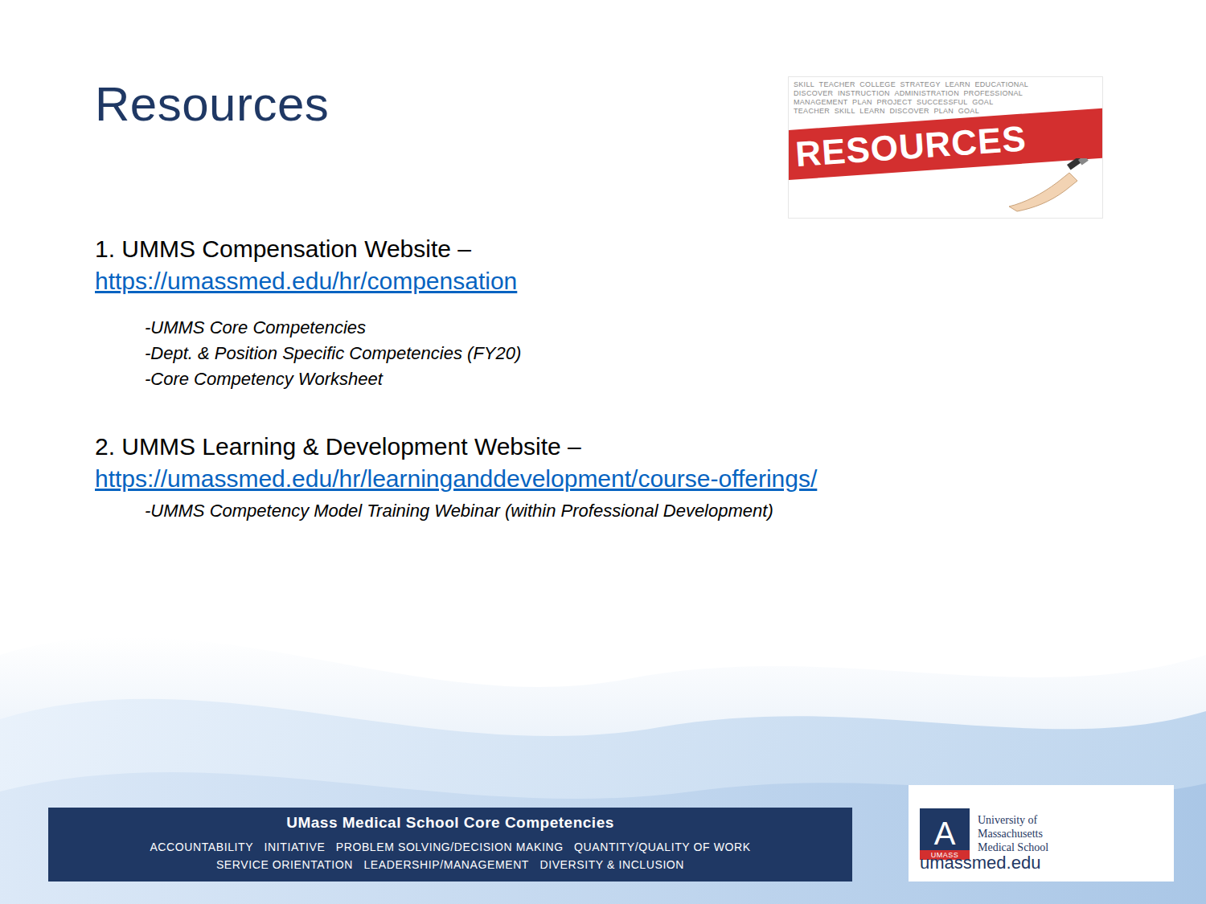Resources
SKILL TEACHER COLLEGE STRATEGY LEARN EDUCATIONAL
DISCOVER INSTRUCTION ADMINISTRATION PROFESSIONAL
MANAGEMENT PLAN PROJECT SUCCESSFUL GOAL
TEACHER SKILL LEARN DISCOVER PLAN GOAL
RESOURCES
1. UMMS Compensation Website –
https://umassmed.edu/hr/compensation
-UMMS Core Competencies
-Dept. & Position Specific Competencies (FY20)
-Core Competency Worksheet
2. UMMS Learning & Development Website –
https://umassmed.edu/hr/learninganddevelopment/course-offerings/
-UMMS Competency Model Training Webinar (within Professional Development)
UMass Medical School Core Competencies
ACCOUNTABILITY INITIATIVE PROBLEM SOLVING/DECISION MAKING QUANTITY/QUALITY OF WORK
SERVICE ORIENTATION LEADERSHIP/MANAGEMENT DIVERSITY & INCLUSION
A
UMASS
University of
Massachusetts
Medical School
umassmed.edu